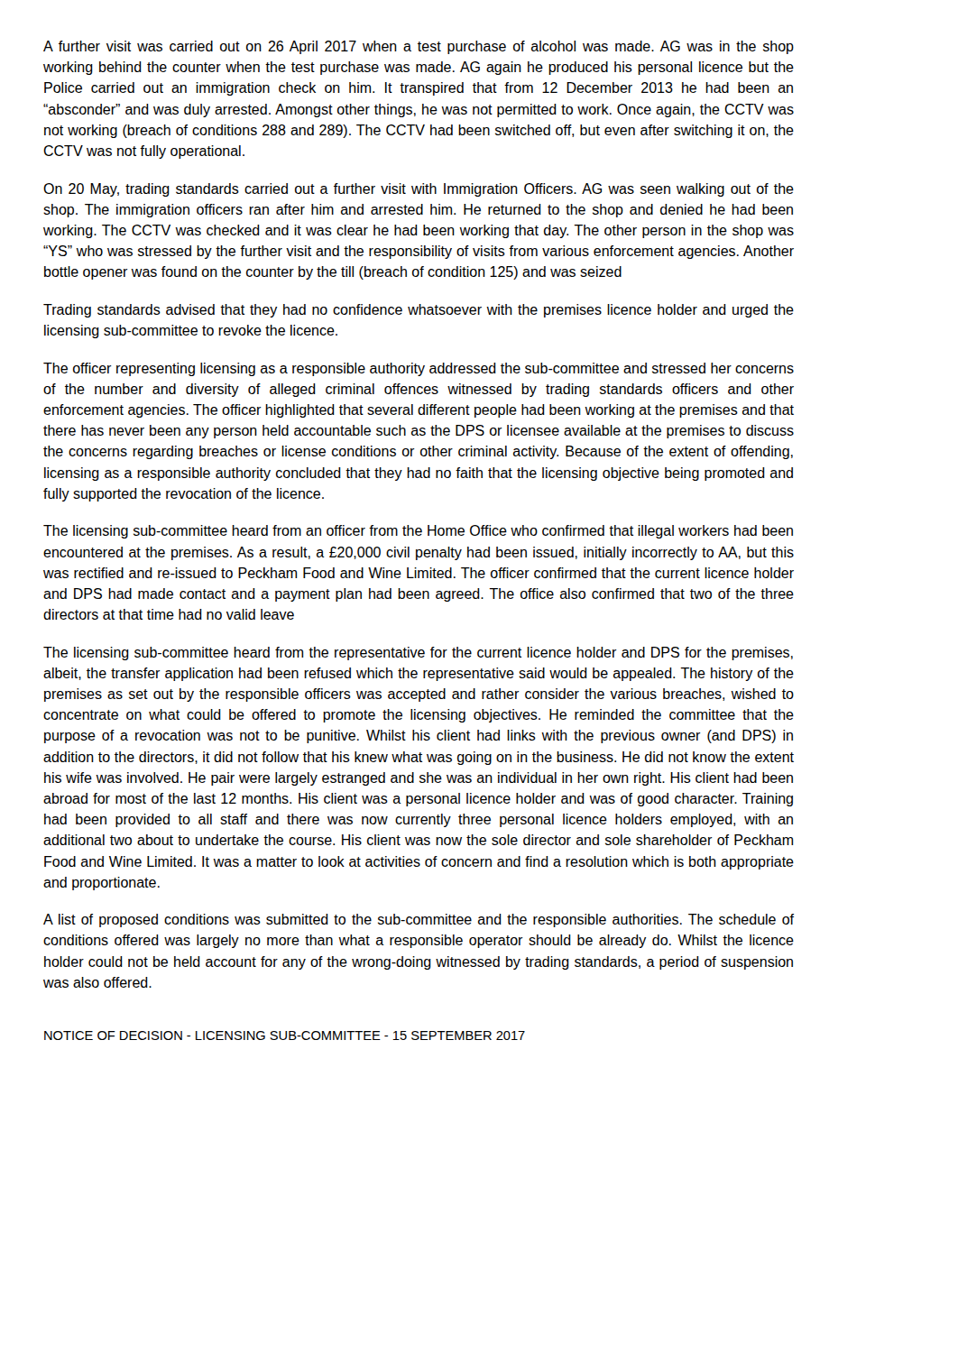A further visit was carried out on 26 April 2017 when a test purchase of alcohol was made. AG was in the shop working behind the counter when the test purchase was made. AG again he produced his personal licence but the Police carried out an immigration check on him. It transpired that from 12 December 2013 he had been an “absconder” and was duly arrested. Amongst other things, he was not permitted to work. Once again, the CCTV was not working (breach of conditions 288 and 289). The CCTV had been switched off, but even after switching it on, the CCTV was not fully operational.
On 20 May, trading standards carried out a further visit with Immigration Officers. AG was seen walking out of the shop. The immigration officers ran after him and arrested him. He returned to the shop and denied he had been working. The CCTV was checked and it was clear he had been working that day. The other person in the shop was “YS” who was stressed by the further visit and the responsibility of visits from various enforcement agencies. Another bottle opener was found on the counter by the till (breach of condition 125) and was seized
Trading standards advised that they had no confidence whatsoever with the premises licence holder and urged the licensing sub-committee to revoke the licence.
The officer representing licensing as a responsible authority addressed the sub-committee and stressed her concerns of the number and diversity of alleged criminal offences witnessed by trading standards officers and other enforcement agencies. The officer highlighted that several different people had been working at the premises and that there has never been any person held accountable such as the DPS or licensee available at the premises to discuss the concerns regarding breaches or license conditions or other criminal activity. Because of the extent of offending, licensing as a responsible authority concluded that they had no faith that the licensing objective being promoted and fully supported the revocation of the licence.
The licensing sub-committee heard from an officer from the Home Office who confirmed that illegal workers had been encountered at the premises. As a result, a £20,000 civil penalty had been issued, initially incorrectly to AA, but this was rectified and re-issued to Peckham Food and Wine Limited. The officer confirmed that the current licence holder and DPS had made contact and a payment plan had been agreed. The office also confirmed that two of the three directors at that time had no valid leave
The licensing sub-committee heard from the representative for the current licence holder and DPS for the premises, albeit, the transfer application had been refused which the representative said would be appealed. The history of the premises as set out by the responsible officers was accepted and rather consider the various breaches, wished to concentrate on what could be offered to promote the licensing objectives. He reminded the committee that the purpose of a revocation was not to be punitive. Whilst his client had links with the previous owner (and DPS) in addition to the directors, it did not follow that his knew what was going on in the business. He did not know the extent his wife was involved. He pair were largely estranged and she was an individual in her own right. His client had been abroad for most of the last 12 months. His client was a personal licence holder and was of good character. Training had been provided to all staff and there was now currently three personal licence holders employed, with an additional two about to undertake the course. His client was now the sole director and sole shareholder of Peckham Food and Wine Limited. It was a matter to look at activities of concern and find a resolution which is both appropriate and proportionate.
A list of proposed conditions was submitted to the sub-committee and the responsible authorities. The schedule of conditions offered was largely no more than what a responsible operator should be already do. Whilst the licence holder could not be held account for any of the wrong-doing witnessed by trading standards, a period of suspension was also offered.
NOTICE OF DECISION - LICENSING SUB-COMMITTEE - 15 SEPTEMBER 2017